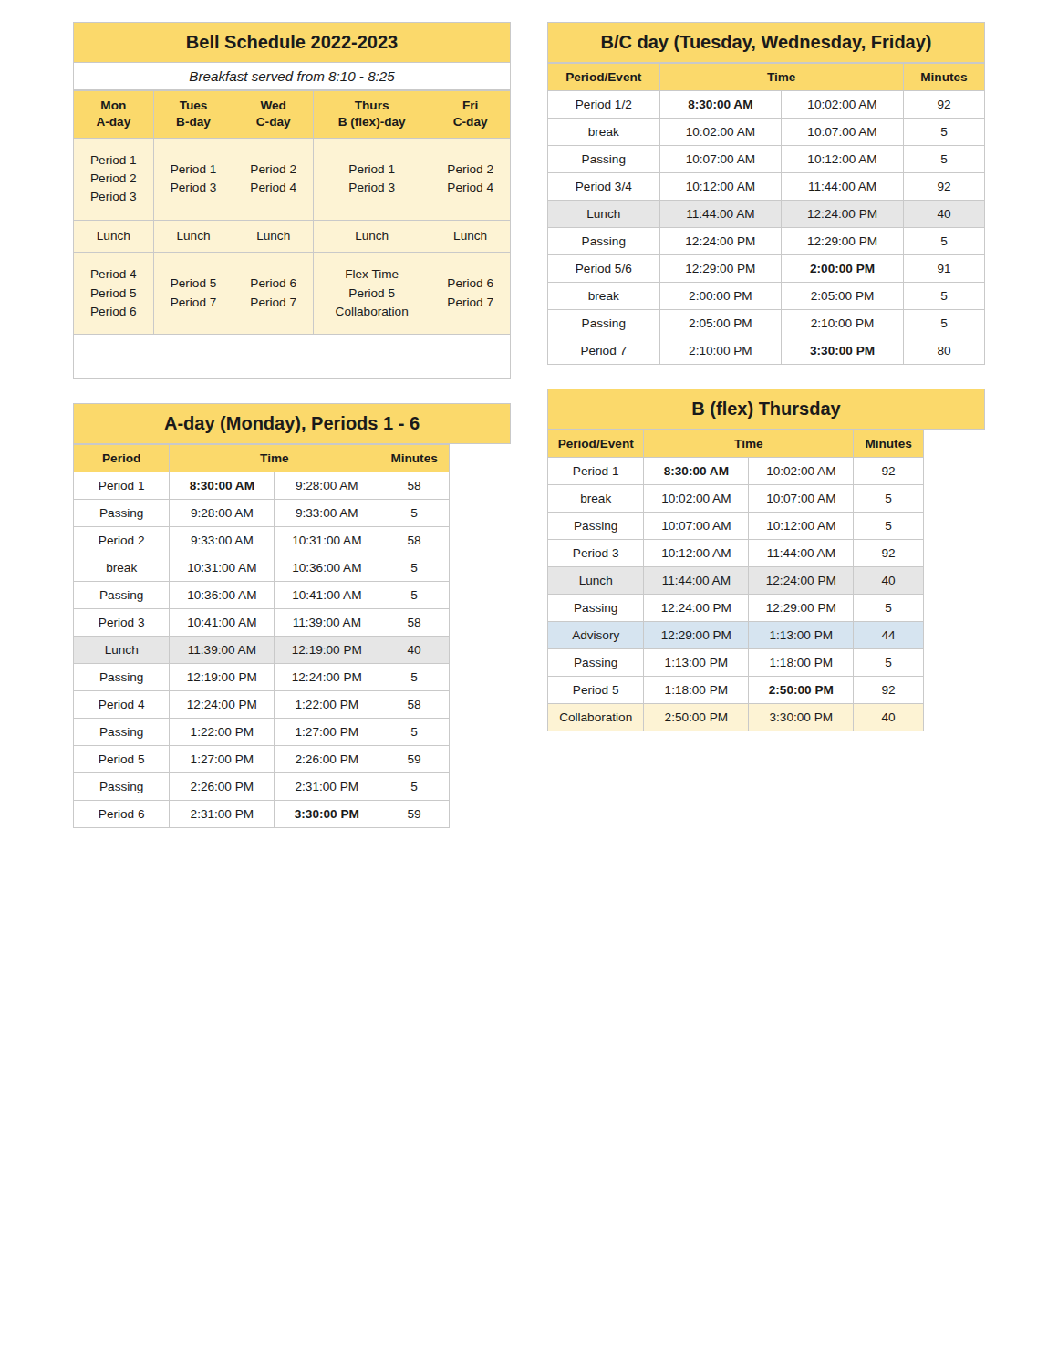Bell Schedule 2022-2023
Breakfast served from 8:10 - 8:25
| Mon A-day | Tues B-day | Wed C-day | Thurs B (flex)-day | Fri C-day |
| --- | --- | --- | --- | --- |
| Period 1 Period 2 Period 3 | Period 1 Period 3 | Period 2 Period 4 | Period 1 Period 3 | Period 2 Period 4 |
| Lunch | Lunch | Lunch | Lunch | Lunch |
| Period 4 Period 5 Period 6 | Period 5 Period 7 | Period 6 Period 7 | Flex Time Period 5 Collaboration | Period 6 Period 7 |
A-day (Monday), Periods 1 - 6
| Period | Time | Minutes | |
| --- | --- | --- | --- |
| Period 1 | 8:30:00 AM | 9:28:00 AM | 58 | |
| Passing | 9:28:00 AM | 9:33:00 AM | 5 | |
| Period 2 | 9:33:00 AM | 10:31:00 AM | 58 | |
| break | 10:31:00 AM | 10:36:00 AM | 5 | |
| Passing | 10:36:00 AM | 10:41:00 AM | 5 | |
| Period 3 | 10:41:00 AM | 11:39:00 AM | 58 | |
| Lunch | 11:39:00 AM | 12:19:00 PM | 40 | |
| Passing | 12:19:00 PM | 12:24:00 PM | 5 | |
| Period 4 | 12:24:00 PM | 1:22:00 PM | 58 | |
| Passing | 1:22:00 PM | 1:27:00 PM | 5 | |
| Period 5 | 1:27:00 PM | 2:26:00 PM | 59 | |
| Passing | 2:26:00 PM | 2:31:00 PM | 5 | |
| Period 6 | 2:31:00 PM | 3:30:00 PM | 59 | |
B/C day (Tuesday, Wednesday, Friday)
| Period/Event | Time | Minutes |
| --- | --- | --- |
| Period 1/2 | 8:30:00 AM | 10:02:00 AM | 92 |
| break | 10:02:00 AM | 10:07:00 AM | 5 |
| Passing | 10:07:00 AM | 10:12:00 AM | 5 |
| Period 3/4 | 10:12:00 AM | 11:44:00 AM | 92 |
| Lunch | 11:44:00 AM | 12:24:00 PM | 40 |
| Passing | 12:24:00 PM | 12:29:00 PM | 5 |
| Period 5/6 | 12:29:00 PM | 2:00:00 PM | 91 |
| break | 2:00:00 PM | 2:05:00 PM | 5 |
| Passing | 2:05:00 PM | 2:10:00 PM | 5 |
| Period 7 | 2:10:00 PM | 3:30:00 PM | 80 |
B (flex) Thursday
| Period/Event | Time | Minutes | |
| --- | --- | --- | --- |
| Period 1 | 8:30:00 AM | 10:02:00 AM | 92 | |
| break | 10:02:00 AM | 10:07:00 AM | 5 | |
| Passing | 10:07:00 AM | 10:12:00 AM | 5 | |
| Period 3 | 10:12:00 AM | 11:44:00 AM | 92 | |
| Lunch | 11:44:00 AM | 12:24:00 PM | 40 | |
| Passing | 12:24:00 PM | 12:29:00 PM | 5 | |
| Advisory | 12:29:00 PM | 1:13:00 PM | 44 | |
| Passing | 1:13:00 PM | 1:18:00 PM | 5 | |
| Period 5 | 1:18:00 PM | 2:50:00 PM | 92 | |
| Collaboration | 2:50:00 PM | 3:30:00 PM | 40 | |